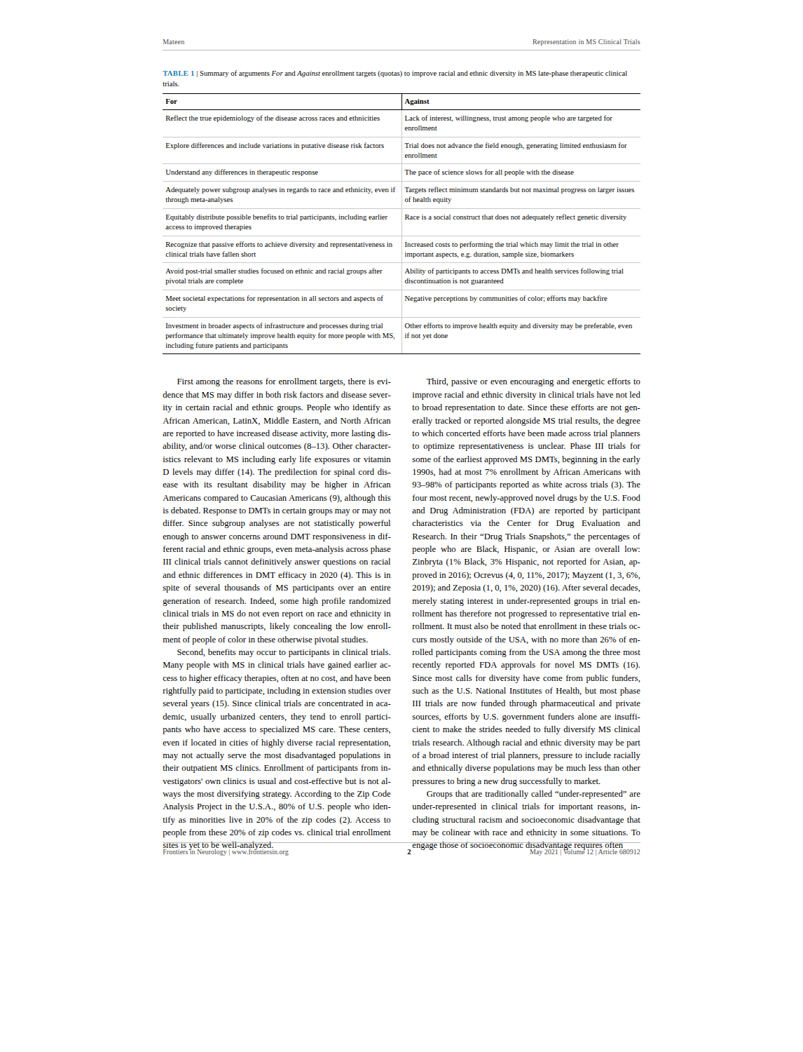Mateen Representation in MS Clinical Trials
TABLE 1 | Summary of arguments For and Against enrollment targets (quotas) to improve racial and ethnic diversity in MS late-phase therapeutic clinical trials.
| For | Against |
| --- | --- |
| Reflect the true epidemiology of the disease across races and ethnicities | Lack of interest, willingness, trust among people who are targeted for enrollment |
| Explore differences and include variations in putative disease risk factors | Trial does not advance the field enough, generating limited enthusiasm for enrollment |
| Understand any differences in therapeutic response | The pace of science slows for all people with the disease |
| Adequately power subgroup analyses in regards to race and ethnicity, even if through meta-analyses | Targets reflect minimum standards but not maximal progress on larger issues of health equity |
| Equitably distribute possible benefits to trial participants, including earlier access to improved therapies | Race is a social construct that does not adequately reflect genetic diversity |
| Recognize that passive efforts to achieve diversity and representativeness in clinical trials have fallen short | Increased costs to performing the trial which may limit the trial in other important aspects, e.g. duration, sample size, biomarkers |
| Avoid post-trial smaller studies focused on ethnic and racial groups after pivotal trials are complete | Ability of participants to access DMTs and health services following trial discontinuation is not guaranteed |
| Meet societal expectations for representation in all sectors and aspects of society | Negative perceptions by communities of color; efforts may backfire |
| Investment in broader aspects of infrastructure and processes during trial performance that ultimately improve health equity for more people with MS, including future patients and participants | Other efforts to improve health equity and diversity may be preferable, even if not yet done |
First among the reasons for enrollment targets, there is evidence that MS may differ in both risk factors and disease severity in certain racial and ethnic groups. People who identify as African American, LatinX, Middle Eastern, and North African are reported to have increased disease activity, more lasting disability, and/or worse clinical outcomes (8–13). Other characteristics relevant to MS including early life exposures or vitamin D levels may differ (14). The predilection for spinal cord disease with its resultant disability may be higher in African Americans compared to Caucasian Americans (9), although this is debated. Response to DMTs in certain groups may or may not differ. Since subgroup analyses are not statistically powerful enough to answer concerns around DMT responsiveness in different racial and ethnic groups, even meta-analysis across phase III clinical trials cannot definitively answer questions on racial and ethnic differences in DMT efficacy in 2020 (4). This is in spite of several thousands of MS participants over an entire generation of research. Indeed, some high profile randomized clinical trials in MS do not even report on race and ethnicity in their published manuscripts, likely concealing the low enrollment of people of color in these otherwise pivotal studies.
Second, benefits may occur to participants in clinical trials. Many people with MS in clinical trials have gained earlier access to higher efficacy therapies, often at no cost, and have been rightfully paid to participate, including in extension studies over several years (15). Since clinical trials are concentrated in academic, usually urbanized centers, they tend to enroll participants who have access to specialized MS care. These centers, even if located in cities of highly diverse racial representation, may not actually serve the most disadvantaged populations in their outpatient MS clinics. Enrollment of participants from investigators' own clinics is usual and cost-effective but is not always the most diversifying strategy. According to the Zip Code Analysis Project in the U.S.A., 80% of U.S. people who identify as minorities live in 20% of the zip codes (2). Access to people from these 20% of zip codes vs. clinical trial enrollment sites is yet to be well-analyzed.
Third, passive or even encouraging and energetic efforts to improve racial and ethnic diversity in clinical trials have not led to broad representation to date. Since these efforts are not generally tracked or reported alongside MS trial results, the degree to which concerted efforts have been made across trial planners to optimize representativeness is unclear. Phase III trials for some of the earliest approved MS DMTs, beginning in the early 1990s, had at most 7% enrollment by African Americans with 93–98% of participants reported as white across trials (3). The four most recent, newly-approved novel drugs by the U.S. Food and Drug Administration (FDA) are reported by participant characteristics via the Center for Drug Evaluation and Research. In their “Drug Trials Snapshots,” the percentages of people who are Black, Hispanic, or Asian are overall low: Zinbryta (1% Black, 3% Hispanic, not reported for Asian, approved in 2016); Ocrevus (4, 0, 11%, 2017); Mayzent (1, 3, 6%, 2019); and Zeposia (1, 0, 1%, 2020) (16). After several decades, merely stating interest in under-represented groups in trial enrollment has therefore not progressed to representative trial enrollment. It must also be noted that enrollment in these trials occurs mostly outside of the USA, with no more than 26% of enrolled participants coming from the USA among the three most recently reported FDA approvals for novel MS DMTs (16). Since most calls for diversity have come from public funders, such as the U.S. National Institutes of Health, but most phase III trials are now funded through pharmaceutical and private sources, efforts by U.S. government funders alone are insufficient to make the strides needed to fully diversify MS clinical trials research. Although racial and ethnic diversity may be part of a broad interest of trial planners, pressure to include racially and ethnically diverse populations may be much less than other pressures to bring a new drug successfully to market.
Groups that are traditionally called “under-represented” are under-represented in clinical trials for important reasons, including structural racism and socioeconomic disadvantage that may be colinear with race and ethnicity in some situations. To engage those of socioeconomic disadvantage requires often
Frontiers in Neurology | www.frontiersin.org 2 May 2021 | Volume 12 | Article 680912